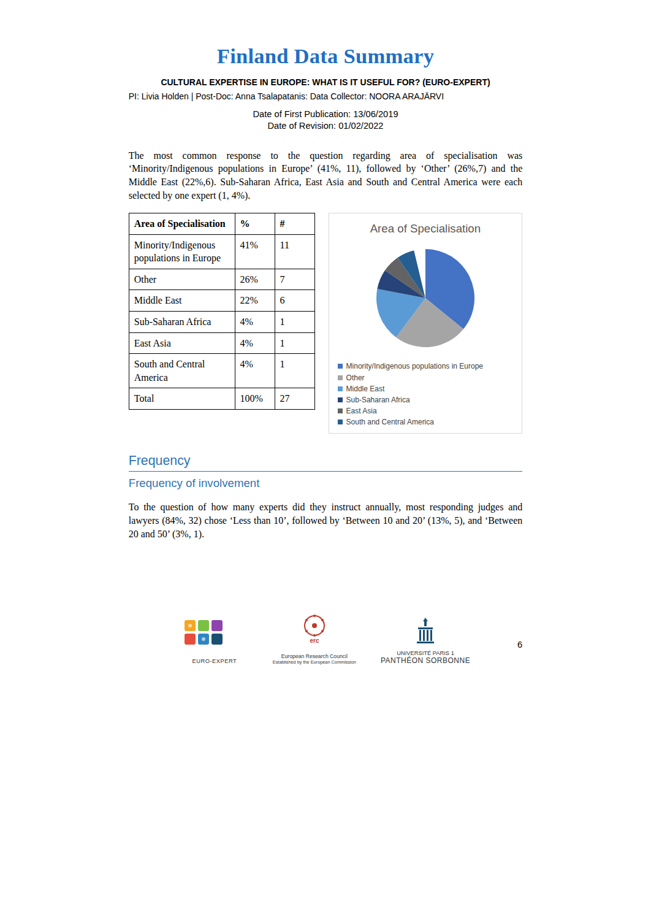Finland Data Summary
CULTURAL EXPERTISE IN EUROPE: WHAT IS IT USEFUL FOR? (EURO-EXPERT)
PI: Livia Holden | Post-Doc: Anna Tsalapatanis: Data Collector: NOORA ARAJÄRVI
Date of First Publication: 13/06/2019
Date of Revision: 01/02/2022
The most common response to the question regarding area of specialisation was ‘Minority/Indigenous populations in Europe’ (41%, 11), followed by ‘Other’ (26%,7) and the Middle East (22%,6). Sub-Saharan Africa, East Asia and South and Central America were each selected by one expert (1, 4%).
| Area of Specialisation | % | # |
| --- | --- | --- |
| Minority/Indigenous populations in Europe | 41% | 11 |
| Other | 26% | 7 |
| Middle East | 22% | 6 |
| Sub-Saharan Africa | 4% | 1 |
| East Asia | 4% | 1 |
| South and Central America | 4% | 1 |
| Total | 100% | 27 |
Area of Specialisation
Minority/Indigenous populations in Europe
Other
Middle East
Sub-Saharan Africa
East Asia
South and Central America
Frequency
Frequency of involvement
To the question of how many experts did they instruct annually, most responding judges and lawyers (84%, 32) chose ‘Less than 10’, followed by ‘Between 10 and 20’ (13%, 5), and ‘Between 20 and 50’ (3%, 1).
EURO-EXPERT
erc
European Research Council
Established by the European Commission
UNIVERSITÉ PARIS 1
PANTHÉON SORBONNE
6